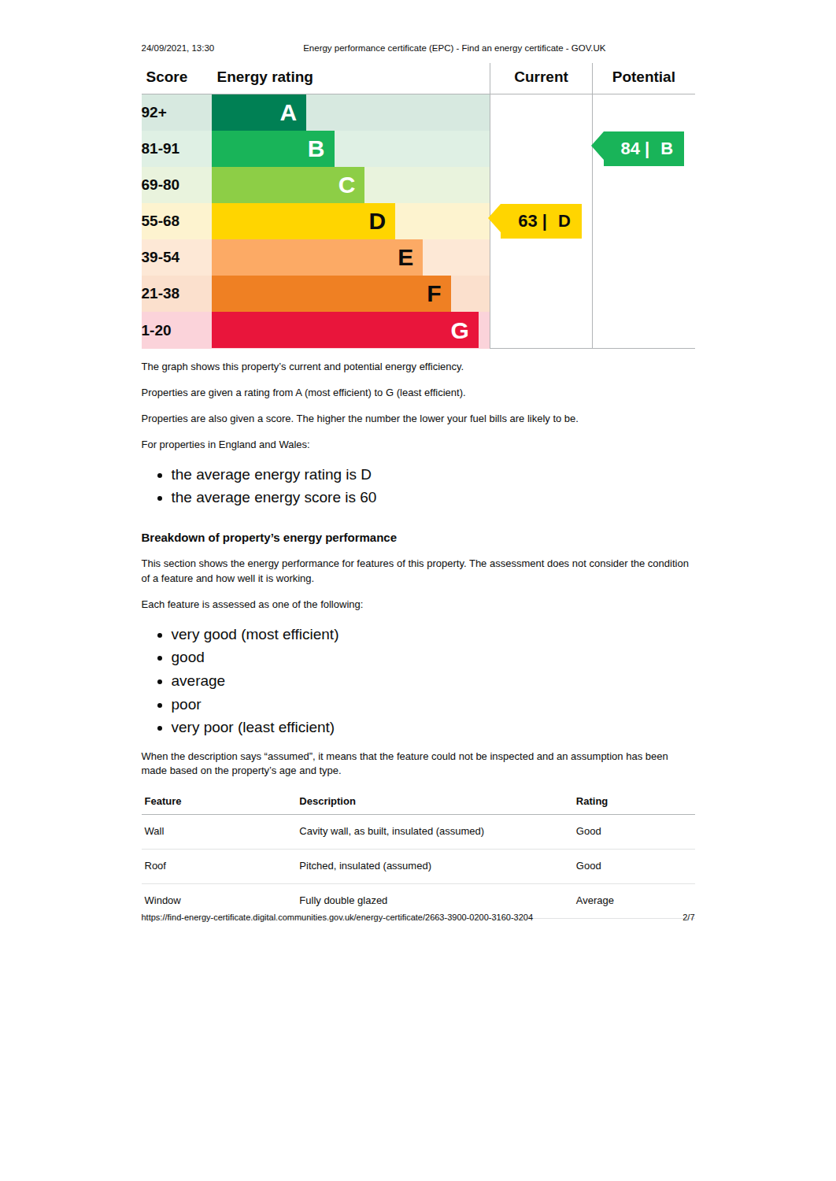24/09/2021, 13:30
Energy performance certificate (EPC) - Find an energy certificate - GOV.UK
| Score | Energy rating | Current | Potential |
| --- | --- | --- | --- |
| 92+ | A | | |
| 81-91 | B | | 84 / B |
| 69-80 | C | | |
| 55-68 | D | 63 / D | |
| 39-54 | E | | |
| 21-38 | F | | |
| 1-20 | G | | |
The graph shows this property’s current and potential energy efficiency.
Properties are given a rating from A (most efficient) to G (least efficient).
Properties are also given a score. The higher the number the lower your fuel bills are likely to be.
For properties in England and Wales:
the average energy rating is D
the average energy score is 60
Breakdown of property’s energy performance
This section shows the energy performance for features of this property. The assessment does not consider the condition of a feature and how well it is working.
Each feature is assessed as one of the following:
very good (most efficient)
good
average
poor
very poor (least efficient)
When the description says “assumed”, it means that the feature could not be inspected and an assumption has been made based on the property’s age and type.
| Feature | Description | Rating |
| --- | --- | --- |
| Wall | Cavity wall, as built, insulated (assumed) | Good |
| Roof | Pitched, insulated (assumed) | Good |
| Window | Fully double glazed | Average |
https://find-energy-certificate.digital.communities.gov.uk/energy-certificate/2663-3900-0200-3160-3204
2/7